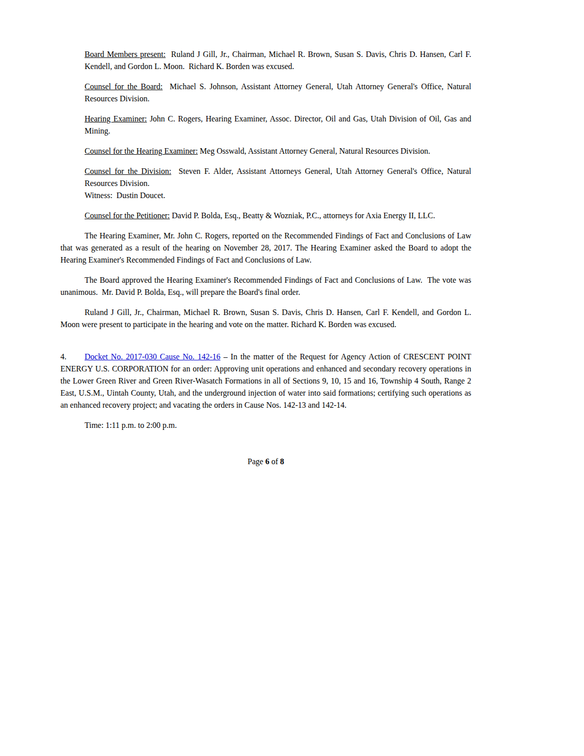Board Members present: Ruland J Gill, Jr., Chairman, Michael R. Brown, Susan S. Davis, Chris D. Hansen, Carl F. Kendell, and Gordon L. Moon. Richard K. Borden was excused.
Counsel for the Board: Michael S. Johnson, Assistant Attorney General, Utah Attorney General's Office, Natural Resources Division.
Hearing Examiner: John C. Rogers, Hearing Examiner, Assoc. Director, Oil and Gas, Utah Division of Oil, Gas and Mining.
Counsel for the Hearing Examiner: Meg Osswald, Assistant Attorney General, Natural Resources Division.
Counsel for the Division: Steven F. Alder, Assistant Attorneys General, Utah Attorney General's Office, Natural Resources Division.
Witness: Dustin Doucet.
Counsel for the Petitioner: David P. Bolda, Esq., Beatty & Wozniak, P.C., attorneys for Axia Energy II, LLC.
The Hearing Examiner, Mr. John C. Rogers, reported on the Recommended Findings of Fact and Conclusions of Law that was generated as a result of the hearing on November 28, 2017. The Hearing Examiner asked the Board to adopt the Hearing Examiner's Recommended Findings of Fact and Conclusions of Law.
The Board approved the Hearing Examiner's Recommended Findings of Fact and Conclusions of Law. The vote was unanimous. Mr. David P. Bolda, Esq., will prepare the Board's final order.
Ruland J Gill, Jr., Chairman, Michael R. Brown, Susan S. Davis, Chris D. Hansen, Carl F. Kendell, and Gordon L. Moon were present to participate in the hearing and vote on the matter. Richard K. Borden was excused.
4. Docket No. 2017-030 Cause No. 142-16 – In the matter of the Request for Agency Action of CRESCENT POINT ENERGY U.S. CORPORATION for an order: Approving unit operations and enhanced and secondary recovery operations in the Lower Green River and Green River-Wasatch Formations in all of Sections 9, 10, 15 and 16, Township 4 South, Range 2 East, U.S.M., Uintah County, Utah, and the underground injection of water into said formations; certifying such operations as an enhanced recovery project; and vacating the orders in Cause Nos. 142-13 and 142-14.
Time: 1:11 p.m. to 2:00 p.m.
Page 6 of 8